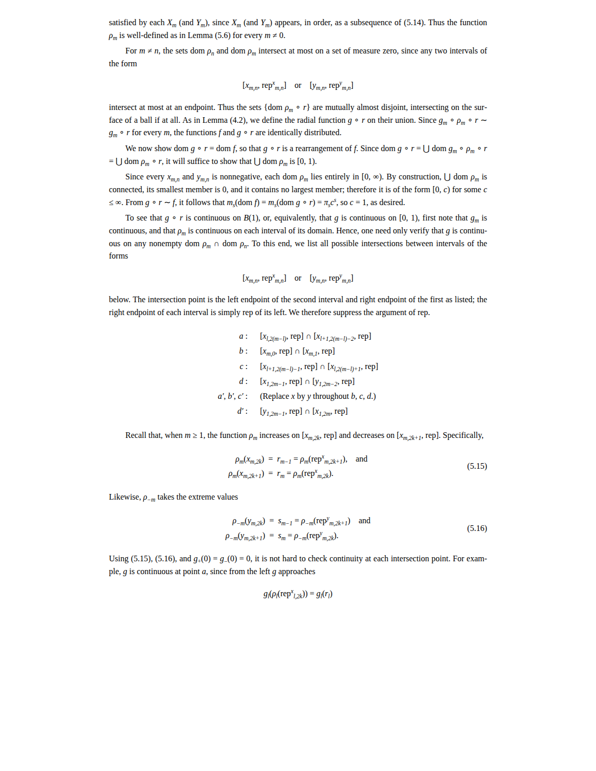satisfied by each Xm (and Ym), since Xm (and Ym) appears, in order, as a subsequence of (5.14). Thus the function ρm is well-defined as in Lemma (5.6) for every m ≠ 0.
For m ≠ n, the sets dom ρn and dom ρm intersect at most on a set of measure zero, since any two intervals of the form
[xm,n, repxm,n] or [ym,n, repym,n]
intersect at most at an endpoint. Thus the sets {dom ρm ∘ r} are mutually almost disjoint, intersecting on the surface of a ball if at all. As in Lemma (4.2), we define the radial function g ∘ r on their union. Since gm ∘ ρm ∘ r ∼ gm ∘ r for every m, the functions f and g ∘ r are identically distributed.
We now show dom g ∘ r = dom f, so that g ∘ r is a rearrangement of f. Since dom g ∘ r = ⋃ dom gm ∘ ρm ∘ r = ⋃ dom ρm ∘ r, it will suffice to show that ⋃ dom ρm is [0, 1).
Since every xm,n and ym,n is nonnegative, each dom ρm lies entirely in [0, ∞). By construction, ⋃ dom ρm is connected, its smallest member is 0, and it contains no largest member; therefore it is of the form [0, c) for some c ≤ ∞. From g ∘ r ∼ f, it follows that ms(dom f) = ms(dom g ∘ r) = πscs, so c = 1, as desired.
To see that g ∘ r is continuous on B(1), or, equivalently, that g is continuous on [0, 1), first note that gm is continuous, and that ρm is continuous on each interval of its domain. Hence, one need only verify that g is continuous on any nonempty dom ρm ∩ dom ρn. To this end, we list all possible intersections between intervals of the forms
[xm,n, repxm,n] or [ym,n, repym,n]
below. The intersection point is the left endpoint of the second interval and right endpoint of the first as listed; the right endpoint of each interval is simply rep of its left. We therefore suppress the argument of rep.
| a : | [ x l,2(m−l) , rep ] ∩ [ x l+1,2(m−l)−2 , rep ] |
| b : | [ x m,0 , rep ] ∩ [ x m,1 , rep ] |
| c : | [ x l+1,2(m−l)−1 , rep ] ∩ [ x l,2(m−l)+1 , rep ] |
| d : | [ x 1,2m−1 , rep ] ∩ [ y 1,2m−2 , rep ] |
| a′ , b′ , c′ : | (Replace x by y throughout b , c , d .) |
| d′ : | [ y 1,2m−1 , rep ] ∩ [ x 1,2m , rep ] |
Recall that, when m ≥ 1, the function ρm increases on [xm,2k, rep] and decreases on [xm,2k+1, rep]. Specifically,
| ρ m ( x m,2k ) | = | r m−1 = ρ m ( rep x m,2k+1 ), and |
| ρ m ( x m,2k+1 ) | = | r m = ρ m ( rep x m,2k ). |
(5.15)
Likewise, ρ−m takes the extreme values
| ρ −m ( y m,2k ) | = | s m−1 = ρ −m ( rep y m,2k+1 ) and |
| ρ −m ( y m,2k+1 ) | = | s m = ρ −m ( rep y m,2k ). |
(5.16)
Using (5.15), (5.16), and g+(0) = g−(0) = 0, it is not hard to check continuity at each intersection point. For example, g is continuous at point a, since from the left g approaches
gl(ρl(repxl,2k)) = gl(rl)